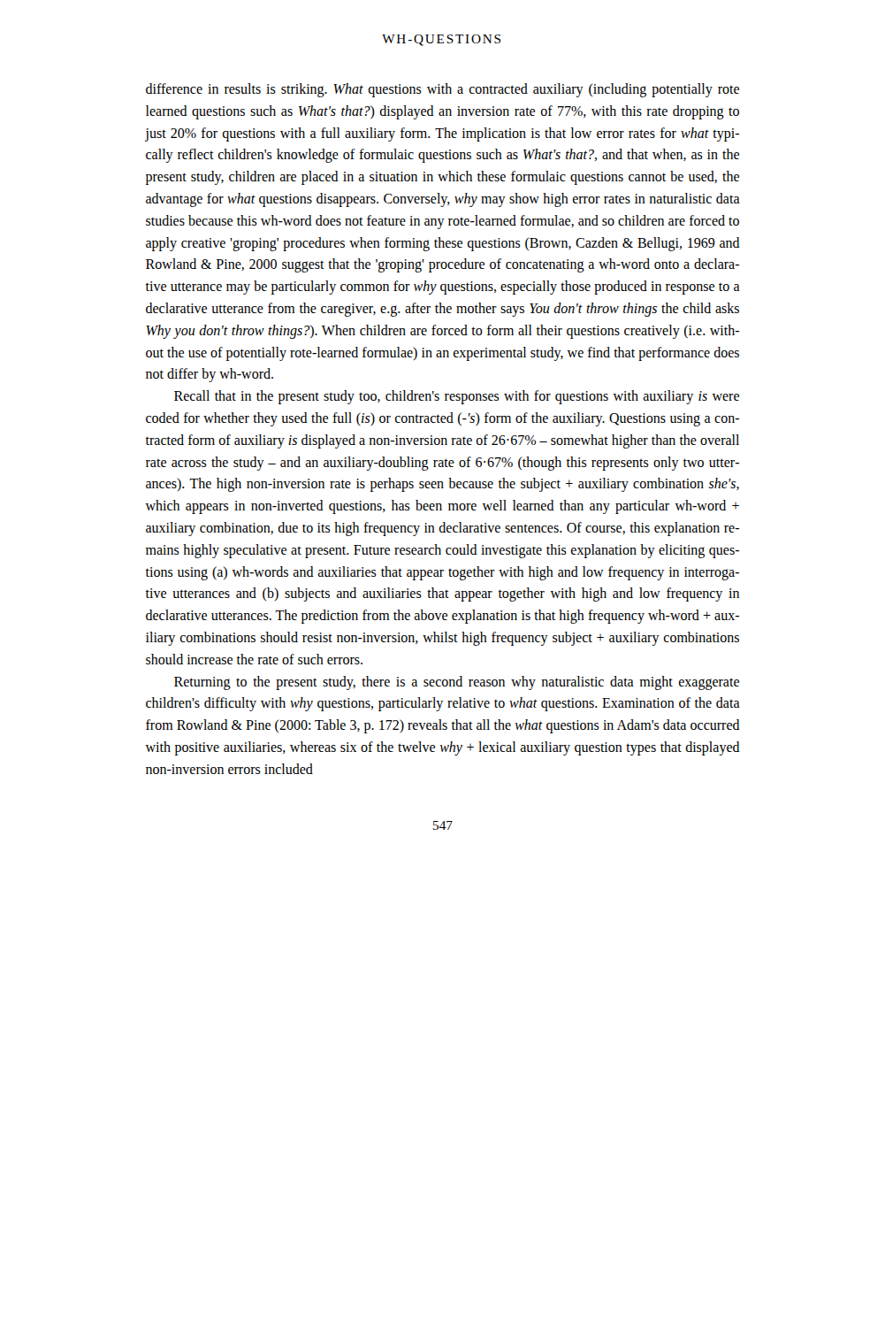WH-QUESTIONS
difference in results is striking. What questions with a contracted auxiliary (including potentially rote learned questions such as What's that?) displayed an inversion rate of 77%, with this rate dropping to just 20% for questions with a full auxiliary form. The implication is that low error rates for what typically reflect children's knowledge of formulaic questions such as What's that?, and that when, as in the present study, children are placed in a situation in which these formulaic questions cannot be used, the advantage for what questions disappears. Conversely, why may show high error rates in naturalistic data studies because this wh-word does not feature in any rote-learned formulae, and so children are forced to apply creative 'groping' procedures when forming these questions (Brown, Cazden & Bellugi, 1969 and Rowland & Pine, 2000 suggest that the 'groping' procedure of concatenating a wh-word onto a declarative utterance may be particularly common for why questions, especially those produced in response to a declarative utterance from the caregiver, e.g. after the mother says You don't throw things the child asks Why you don't throw things?). When children are forced to form all their questions creatively (i.e. without the use of potentially rote-learned formulae) in an experimental study, we find that performance does not differ by wh-word.
Recall that in the present study too, children's responses with for questions with auxiliary is were coded for whether they used the full (is) or contracted (-'s) form of the auxiliary. Questions using a contracted form of auxiliary is displayed a non-inversion rate of 26·67% – somewhat higher than the overall rate across the study – and an auxiliary-doubling rate of 6·67% (though this represents only two utterances). The high non-inversion rate is perhaps seen because the subject + auxiliary combination she's, which appears in non-inverted questions, has been more well learned than any particular wh-word + auxiliary combination, due to its high frequency in declarative sentences. Of course, this explanation remains highly speculative at present. Future research could investigate this explanation by eliciting questions using (a) wh-words and auxiliaries that appear together with high and low frequency in interrogative utterances and (b) subjects and auxiliaries that appear together with high and low frequency in declarative utterances. The prediction from the above explanation is that high frequency wh-word + auxiliary combinations should resist non-inversion, whilst high frequency subject + auxiliary combinations should increase the rate of such errors.
Returning to the present study, there is a second reason why naturalistic data might exaggerate children's difficulty with why questions, particularly relative to what questions. Examination of the data from Rowland & Pine (2000: Table 3, p. 172) reveals that all the what questions in Adam's data occurred with positive auxiliaries, whereas six of the twelve why + lexical auxiliary question types that displayed non-inversion errors included
547